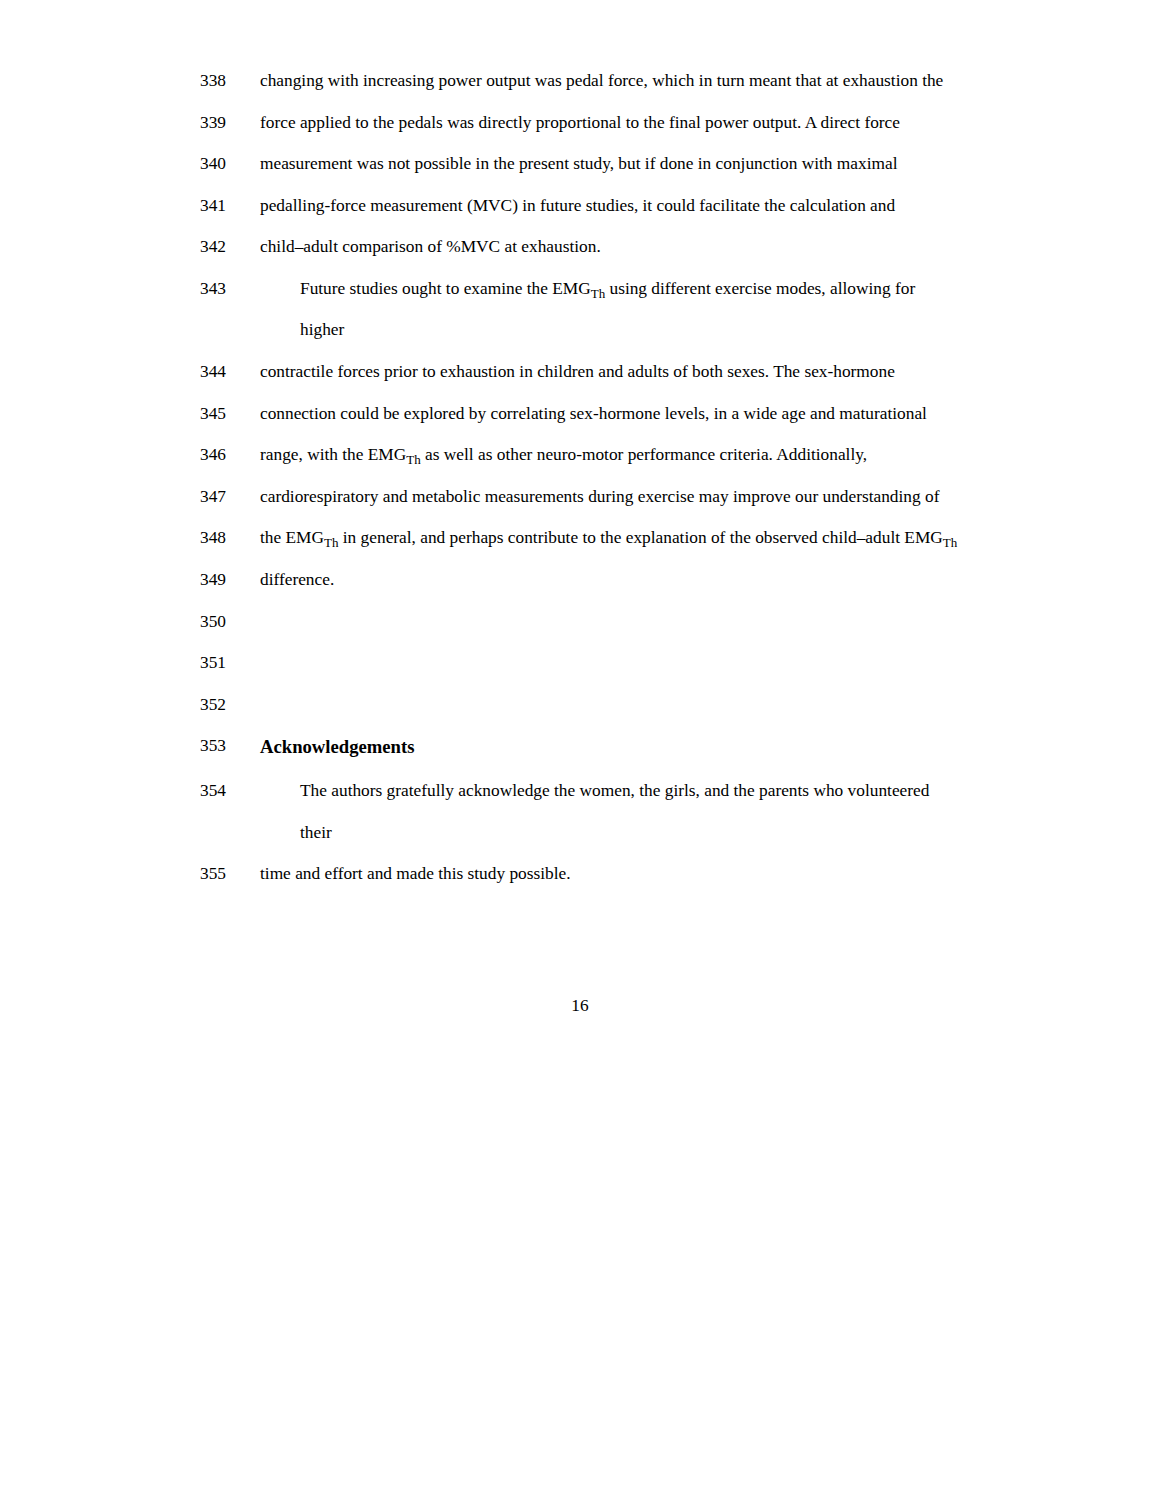338
changing with increasing power output was pedal force, which in turn meant that at exhaustion the
339
force applied to the pedals was directly proportional to the final power output. A direct force
340
measurement was not possible in the present study, but if done in conjunction with maximal
341
pedalling-force measurement (MVC) in future studies, it could facilitate the calculation and
342
child–adult comparison of %MVC at exhaustion.
343
Future studies ought to examine the EMGTh using different exercise modes, allowing for higher
344
contractile forces prior to exhaustion in children and adults of both sexes. The sex-hormone
345
connection could be explored by correlating sex-hormone levels, in a wide age and maturational
346
range, with the EMGTh as well as other neuro-motor performance criteria. Additionally,
347
cardiorespiratory and metabolic measurements during exercise may improve our understanding of
348
the EMGTh in general, and perhaps contribute to the explanation of the observed child–adult EMGTh
349
difference.
350
351
352
353
Acknowledgements
354
The authors gratefully acknowledge the women, the girls, and the parents who volunteered their
355
time and effort and made this study possible.
16